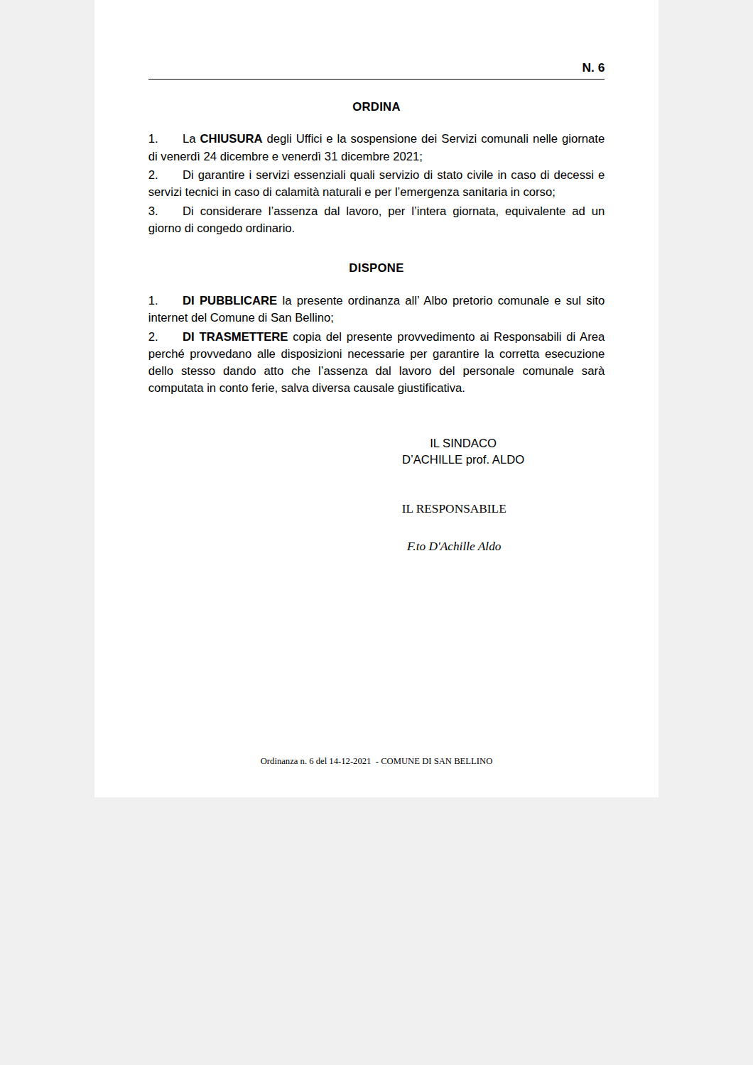N. 6
ORDINA
1. La CHIUSURA degli Uffici e la sospensione dei Servizi comunali nelle giornate di venerdì 24 dicembre e venerdì 31 dicembre 2021;
2. Di garantire i servizi essenziali quali servizio di stato civile in caso di decessi e servizi tecnici in caso di calamità naturali e per l’emergenza sanitaria in corso;
3. Di considerare l’assenza dal lavoro, per l’intera giornata, equivalente ad un giorno di congedo ordinario.
DISPONE
1. DI PUBBLICARE la presente ordinanza all’ Albo pretorio comunale e sul sito internet del Comune di San Bellino;
2. DI TRASMETTERE copia del presente provvedimento ai Responsabili di Area perché provvedano alle disposizioni necessarie per garantire la corretta esecuzione dello stesso dando atto che l’assenza dal lavoro del personale comunale sarà computata in conto ferie, salva diversa causale giustificativa.
IL SINDACO
D’ACHILLE prof. ALDO
IL RESPONSABILE
F.to D'Achille Aldo
Ordinanza n. 6 del 14-12-2021 - COMUNE DI SAN BELLINO